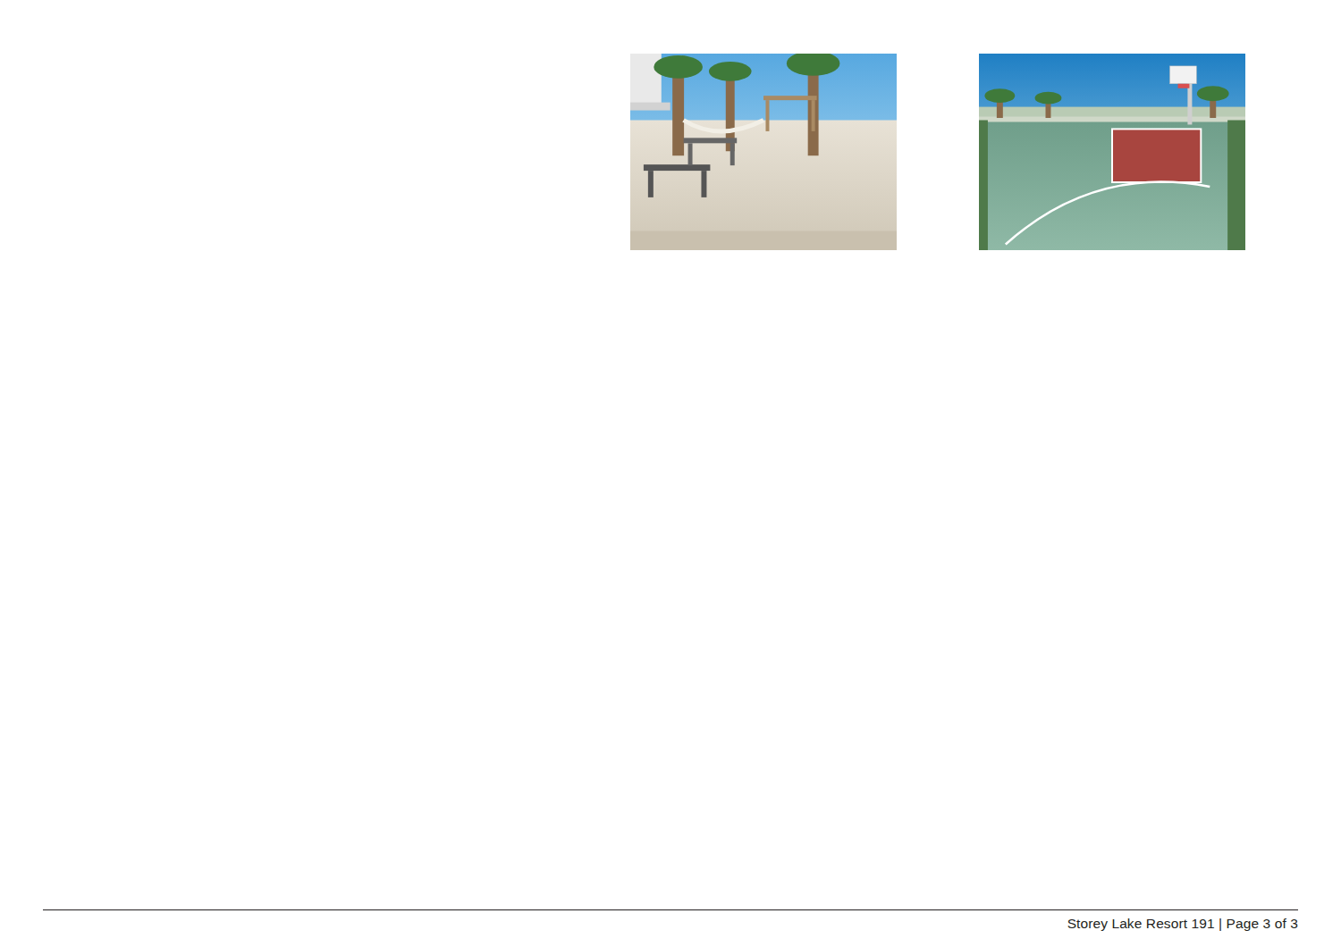Storey Lake Resort 191 | Page 3 of 3